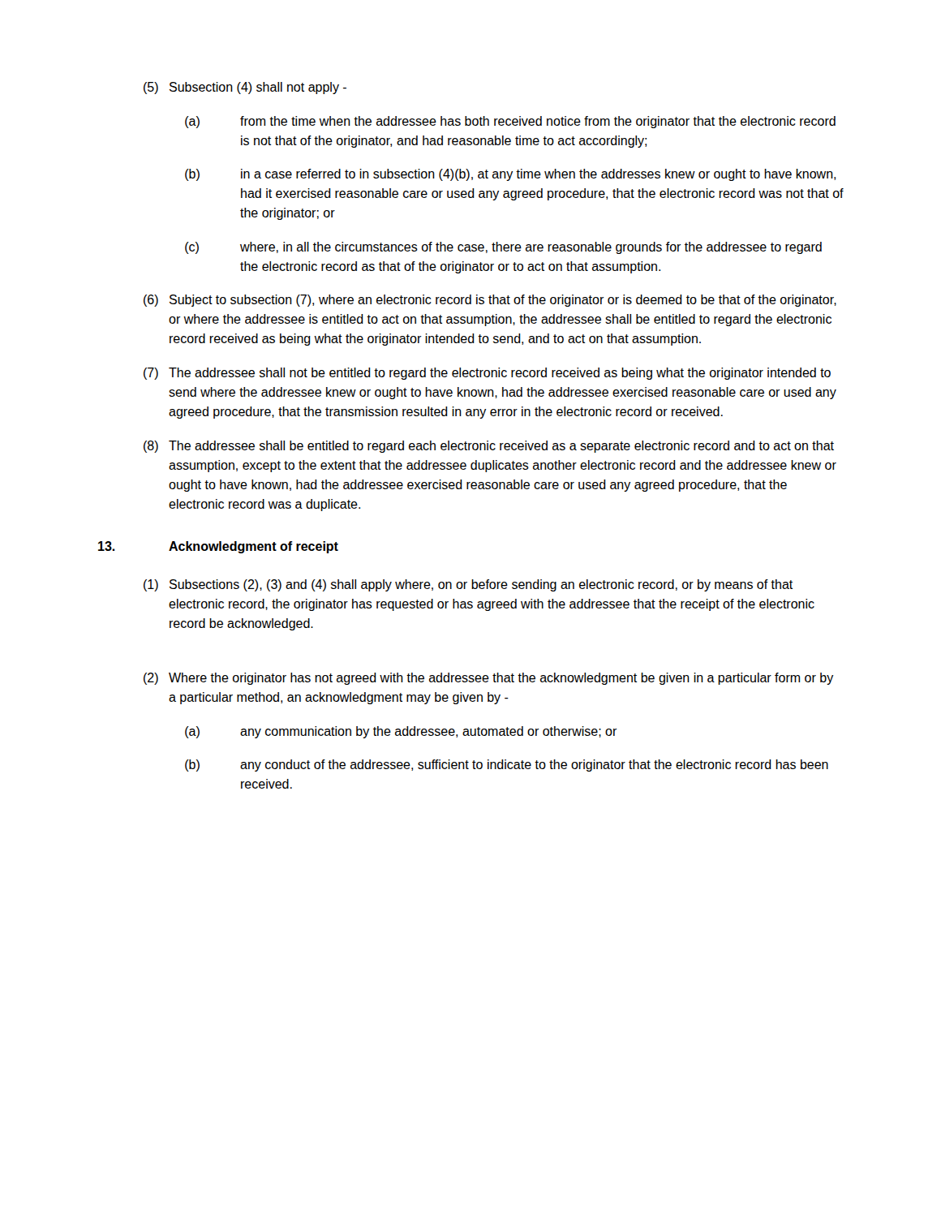(5)
Subsection (4) shall not apply -
(a)
from the time when the addressee has both received notice from the originator that the electronic record is not that of the originator, and had reasonable time to act accordingly;
(b)
in a case referred to in subsection (4)(b), at any time when the addresses knew or ought to have known, had it exercised reasonable care or used any agreed procedure, that the electronic record was not that of the originator; or
(c)
where, in all the circumstances of the case, there are reasonable grounds for the addressee to regard the electronic record as that of the originator or to act on that assumption.
(6)
Subject to subsection (7), where an electronic record is that of the originator or is deemed to be that of the originator, or where the addressee is entitled to act on that assumption, the addressee shall be entitled to regard the electronic record received as being what the originator intended to send, and to act on that assumption.
(7)
The addressee shall not be entitled to regard the electronic record received as being what the originator intended to send where the addressee knew or ought to have known, had the addressee exercised reasonable care or used any agreed procedure, that the transmission resulted in any error in the electronic record or received.
(8)
The addressee shall be entitled to regard each electronic received as a separate electronic record and to act on that assumption, except to the extent that the addressee duplicates another electronic record and the addressee knew or ought to have known, had the addressee exercised reasonable care or used any agreed procedure, that the electronic record was a duplicate.
13.
Acknowledgment of receipt
(1)
Subsections (2), (3) and (4) shall apply where, on or before sending an electronic record, or by means of that electronic record, the originator has requested or has agreed with the addressee that the receipt of the electronic record be acknowledged.
(2)
Where the originator has not agreed with the addressee that the acknowledgment be given in a particular form or by a particular method, an acknowledgment may be given by -
(a)
any communication by the addressee, automated or otherwise; or
(b)
any conduct of the addressee, sufficient to indicate to the originator that the electronic record has been received.